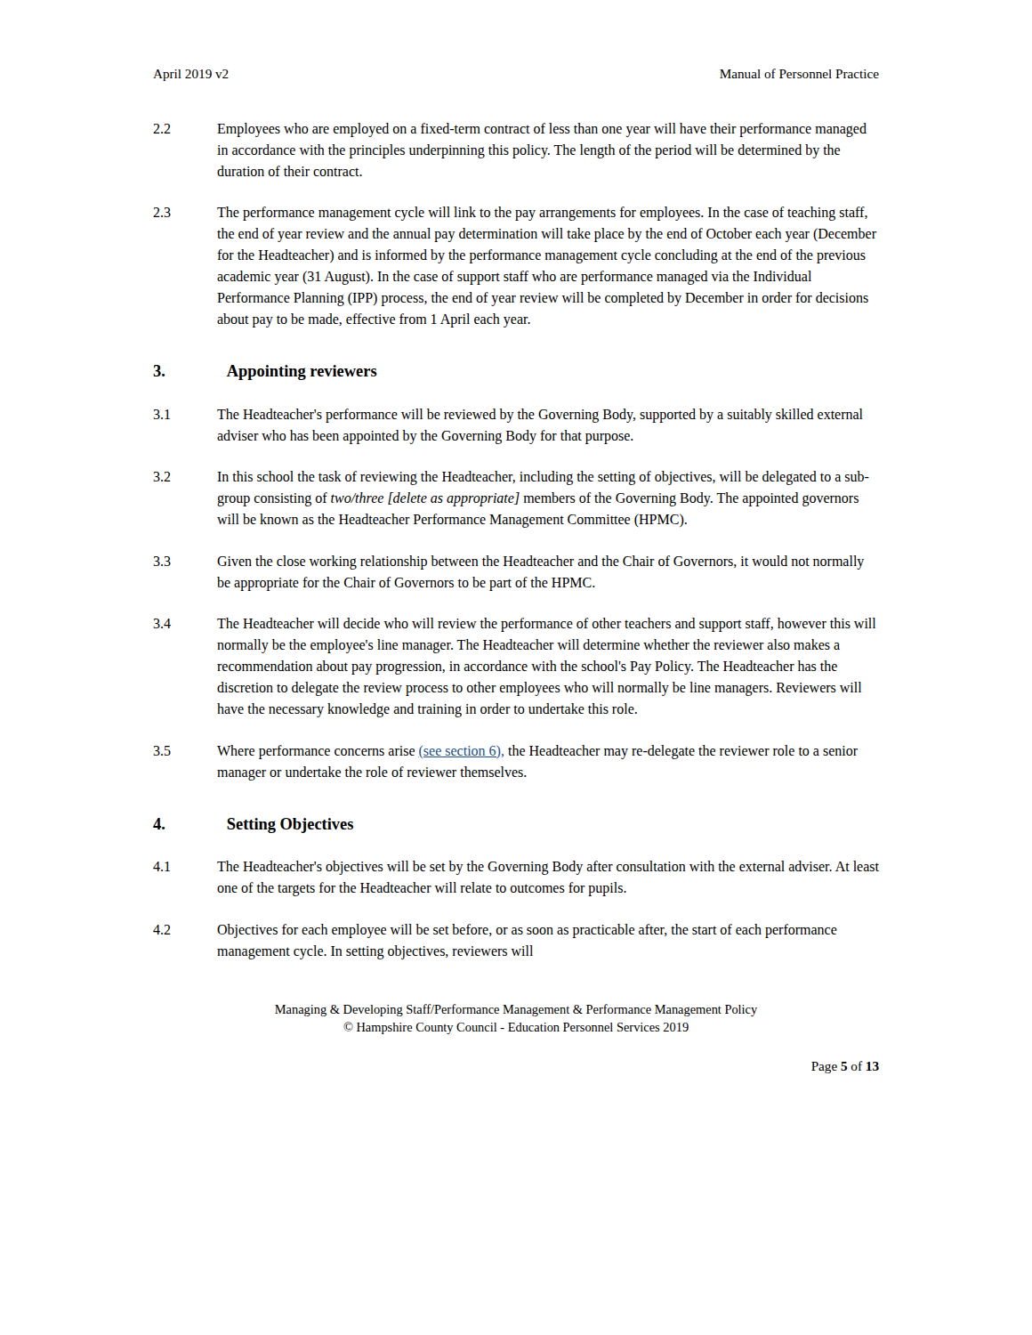April 2019 v2 Manual of Personnel Practice
2.2
Employees who are employed on a fixed-term contract of less than one year will have their performance managed in accordance with the principles underpinning this policy. The length of the period will be determined by the duration of their contract.
2.3
The performance management cycle will link to the pay arrangements for employees. In the case of teaching staff, the end of year review and the annual pay determination will take place by the end of October each year (December for the Headteacher) and is informed by the performance management cycle concluding at the end of the previous academic year (31 August). In the case of support staff who are performance managed via the Individual Performance Planning (IPP) process, the end of year review will be completed by December in order for decisions about pay to be made, effective from 1 April each year.
3. Appointing reviewers
3.1
The Headteacher's performance will be reviewed by the Governing Body, supported by a suitably skilled external adviser who has been appointed by the Governing Body for that purpose.
3.2
In this school the task of reviewing the Headteacher, including the setting of objectives, will be delegated to a sub-group consisting of two/three [delete as appropriate] members of the Governing Body. The appointed governors will be known as the Headteacher Performance Management Committee (HPMC).
3.3
Given the close working relationship between the Headteacher and the Chair of Governors, it would not normally be appropriate for the Chair of Governors to be part of the HPMC.
3.4
The Headteacher will decide who will review the performance of other teachers and support staff, however this will normally be the employee's line manager. The Headteacher will determine whether the reviewer also makes a recommendation about pay progression, in accordance with the school's Pay Policy. The Headteacher has the discretion to delegate the review process to other employees who will normally be line managers. Reviewers will have the necessary knowledge and training in order to undertake this role.
3.5
Where performance concerns arise (see section 6), the Headteacher may re-delegate the reviewer role to a senior manager or undertake the role of reviewer themselves.
4. Setting Objectives
4.1
The Headteacher's objectives will be set by the Governing Body after consultation with the external adviser. At least one of the targets for the Headteacher will relate to outcomes for pupils.
4.2
Objectives for each employee will be set before, or as soon as practicable after, the start of each performance management cycle. In setting objectives, reviewers will
Managing & Developing Staff/Performance Management & Performance Management Policy
© Hampshire County Council - Education Personnel Services 2019
Page 5 of 13